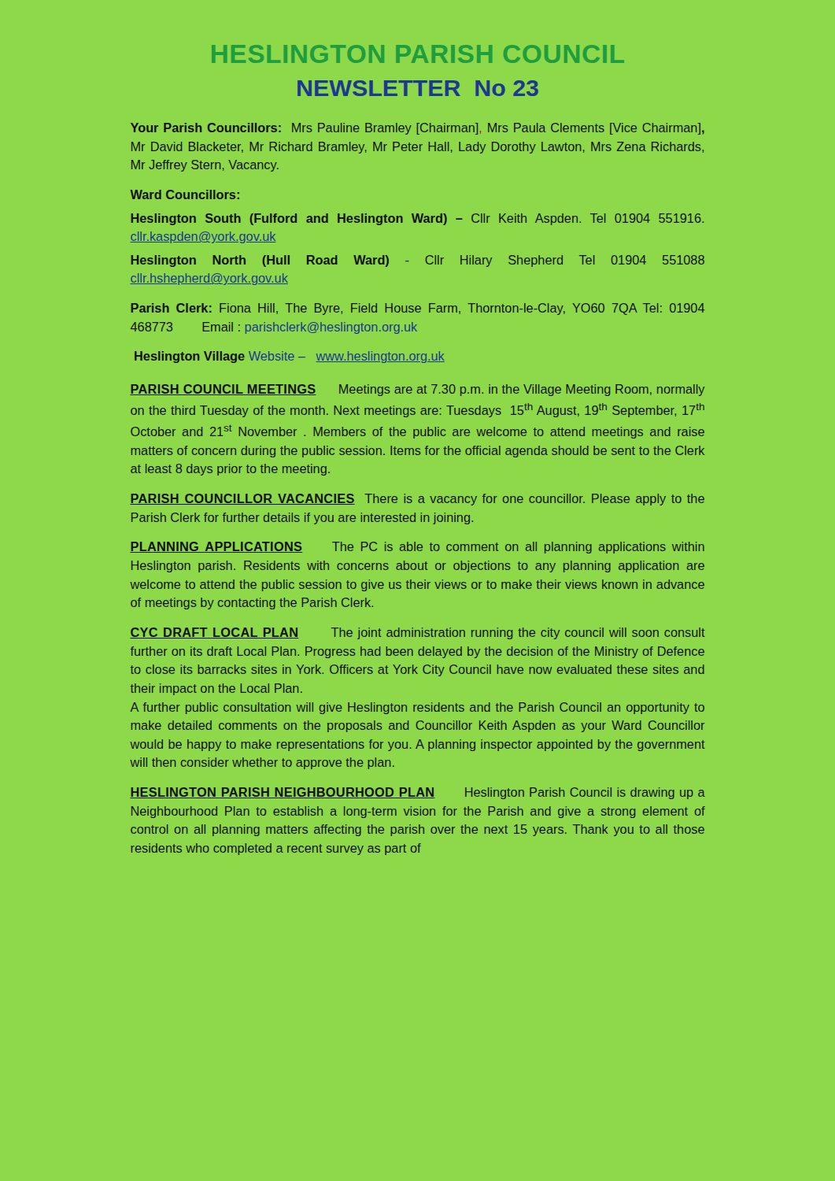HESLINGTON PARISH COUNCIL
NEWSLETTER No 23
Your Parish Councillors: Mrs Pauline Bramley [Chairman], Mrs Paula Clements [Vice Chairman], Mr David Blacketer, Mr Richard Bramley, Mr Peter Hall, Lady Dorothy Lawton, Mrs Zena Richards, Mr Jeffrey Stern, Vacancy.
Ward Councillors:
Heslington South (Fulford and Heslington Ward) – Cllr Keith Aspden. Tel 01904 551916. cllr.kaspden@york.gov.uk
Heslington North (Hull Road Ward) - Cllr Hilary Shepherd Tel 01904 551088 cllr.hshepherd@york.gov.uk
Parish Clerk: Fiona Hill, The Byre, Field House Farm, Thornton-le-Clay, YO60 7QA Tel: 01904 468773 Email : parishclerk@heslington.org.uk
Heslington Village Website – www.heslington.org.uk
PARISH COUNCIL MEETINGS Meetings are at 7.30 p.m. in the Village Meeting Room, normally on the third Tuesday of the month. Next meetings are: Tuesdays 15th August, 19th September, 17th October and 21st November . Members of the public are welcome to attend meetings and raise matters of concern during the public session. Items for the official agenda should be sent to the Clerk at least 8 days prior to the meeting.
PARISH COUNCILLOR VACANCIES There is a vacancy for one councillor. Please apply to the Parish Clerk for further details if you are interested in joining.
PLANNING APPLICATIONS The PC is able to comment on all planning applications within Heslington parish. Residents with concerns about or objections to any planning application are welcome to attend the public session to give us their views or to make their views known in advance of meetings by contacting the Parish Clerk.
CYC DRAFT LOCAL PLAN The joint administration running the city council will soon consult further on its draft Local Plan. Progress had been delayed by the decision of the Ministry of Defence to close its barracks sites in York. Officers at York City Council have now evaluated these sites and their impact on the Local Plan.
A further public consultation will give Heslington residents and the Parish Council an opportunity to make detailed comments on the proposals and Councillor Keith Aspden as your Ward Councillor would be happy to make representations for you. A planning inspector appointed by the government will then consider whether to approve the plan.
HESLINGTON PARISH NEIGHBOURHOOD PLAN Heslington Parish Council is drawing up a Neighbourhood Plan to establish a long-term vision for the Parish and give a strong element of control on all planning matters affecting the parish over the next 15 years. Thank you to all those residents who completed a recent survey as part of